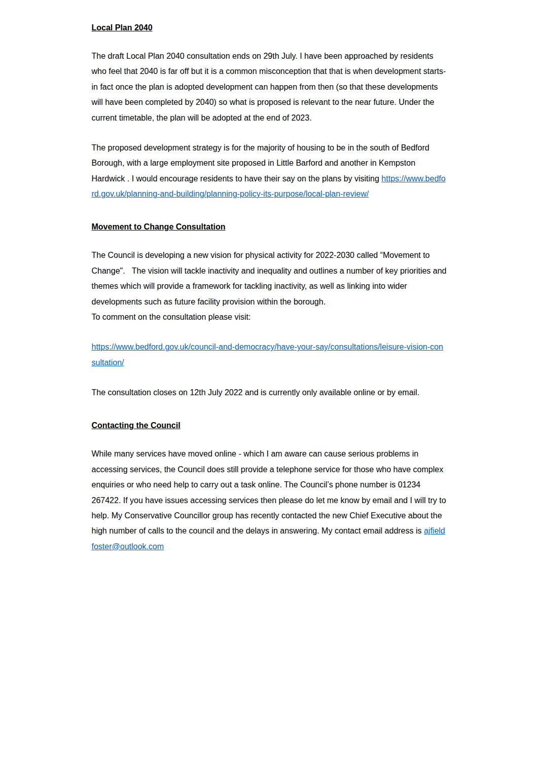Local Plan 2040
The draft Local Plan 2040 consultation ends on 29th July. I have been approached by residents who feel that 2040 is far off but it is a common misconception that that is when development starts- in fact once the plan is adopted development can happen from then (so that these developments will have been completed by 2040) so what is proposed is relevant to the near future. Under the current timetable, the plan will be adopted at the end of 2023.
The proposed development strategy is for the majority of housing to be in the south of Bedford Borough, with a large employment site proposed in Little Barford and another in Kempston Hardwick . I would encourage residents to have their say on the plans by visiting https://www.bedford.gov.uk/planning-and-building/planning-policy-its-purpose/local-plan-review/
Movement to Change Consultation
The Council is developing a new vision for physical activity for 2022-2030 called “Movement to Change". The vision will tackle inactivity and inequality and outlines a number of key priorities and themes which will provide a framework for tackling inactivity, as well as linking into wider developments such as future facility provision within the borough.
To comment on the consultation please visit:
https://www.bedford.gov.uk/council-and-democracy/have-your-say/consultations/leisure-vision-consultation/
The consultation closes on 12th July 2022 and is currently only available online or by email.
Contacting the Council
While many services have moved online - which I am aware can cause serious problems in accessing services, the Council does still provide a telephone service for those who have complex enquiries or who need help to carry out a task online. The Council’s phone number is 01234 267422. If you have issues accessing services then please do let me know by email and I will try to help. My Conservative Councillor group has recently contacted the new Chief Executive about the high number of calls to the council and the delays in answering. My contact email address is ajfieldfoster@outlook.com